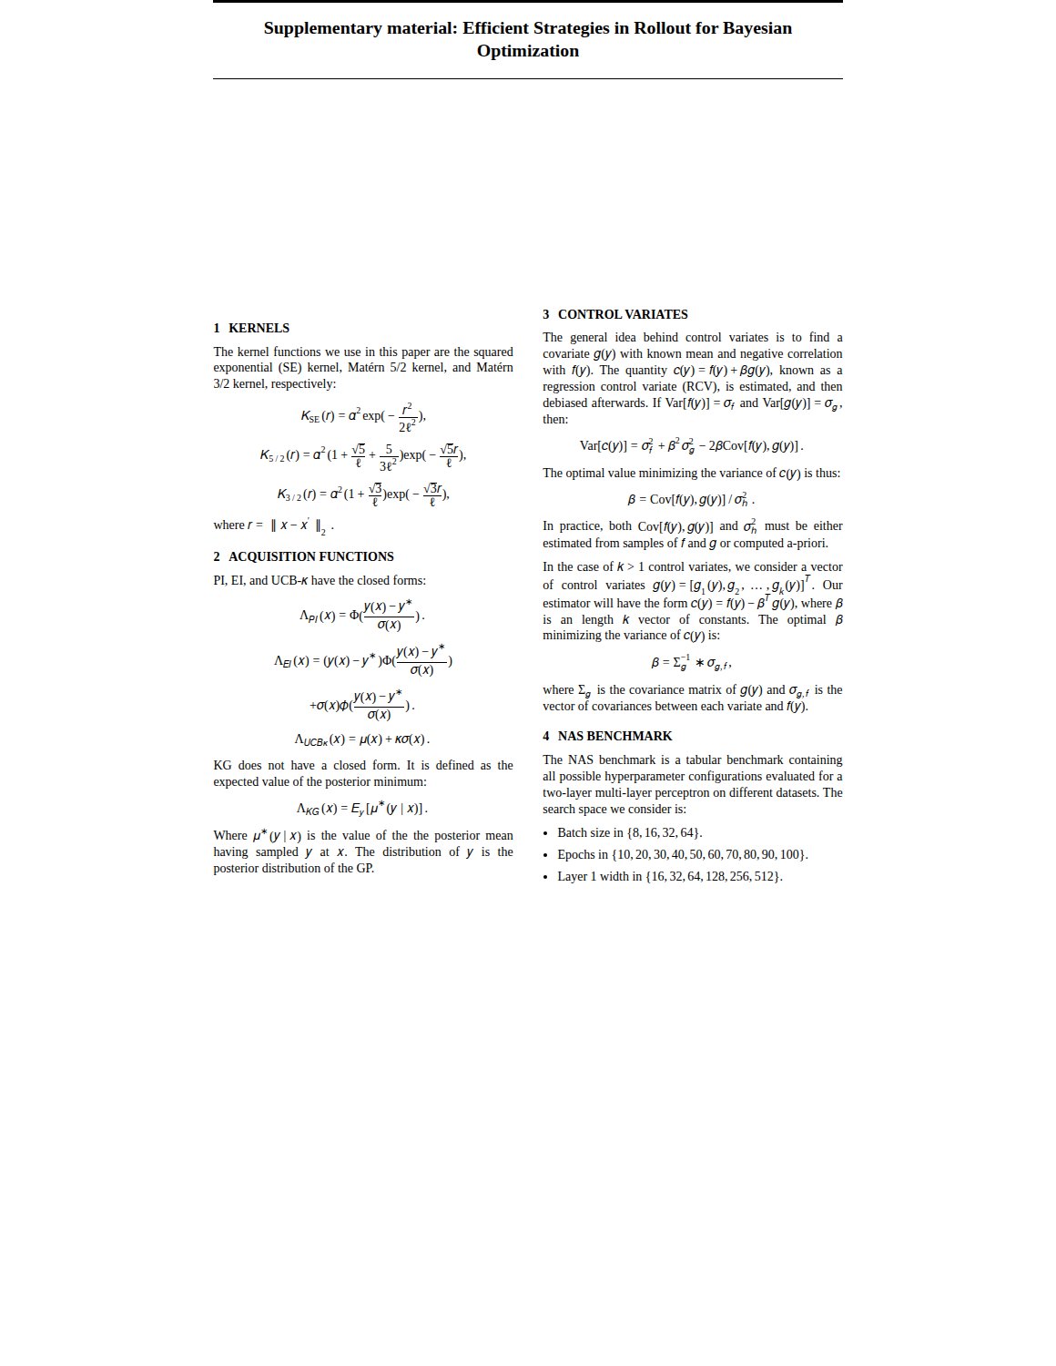Supplementary material: Efficient Strategies in Rollout for Bayesian
Optimization
1 KERNELS
The kernel functions we use in this paper are the squared exponential (SE) kernel, Matérn 5/2 kernel, and Matérn 3/2 kernel, respectively:
KSE (r) = α2 exp ( − r22ℓ2 ) ,
K5/2 (r) = α2 ( 1+ 5ℓ + 53ℓ2 ) exp ( − 5rℓ ) ,
K3/2 (r) = α2 ( 1+ 3ℓ ) exp ( − 3rℓ ) ,
where r=∥x−x′∥2.
2 ACQUISITION FUNCTIONS
PI, EI, and UCB-κ have the closed forms:
ΛPI (x) = Φ ( y(x)−y∗ σ(x) ).
ΛEI (x) = (y(x)−y∗) Φ ( y(x)−y∗ σ(x) )
+ σ(x) ϕ ( y(x)−y∗ σ(x) ).
ΛUCBκ (x) = μ(x) + κσ(x).
KG does not have a closed form. It is defined as the expected value of the posterior minimum:
ΛKG (x) = Ey [ μ∗ (y|x) ].
Where μ∗(y|x) is the value of the the posterior mean having sampled y at x. The distribution of y is the posterior distribution of the GP.
3 CONTROL VARIATES
The general idea behind control variates is to find a covariate g(y) with known mean and negative correlation with f(y). The quantity c(y)=f(y)+βg(y), known as a regression control variate (RCV), is estimated, and then debiased afterwards. If Var[f(y)]=σf and Var[g(y)]=σg, then:
Var[c(y)] = σf2 + β2 σg2 − 2β Cov[f(y),g(y)].
The optimal value minimizing the variance of c(y) is thus:
β= Cov[f(y),g(y)] / σh2.
In practice, both Cov[f(y),g(y)] and σh2 must be either estimated from samples of f and g or computed a-priori.
In the case of k>1 control variates, we consider a vector of control variates g(y)=[g1(y),g2,…,gk(y)]T. Our estimator will have the form c(y)=f(y)−βTg(y), where β is an length k vector of constants. The optimal β minimizing the variance of c(y) is:
β= Σg−1 ∗ σg,f ,
where Σg is the covariance matrix of g(y) and σg,f is the vector of covariances between each variate and f(y).
4 NAS BENCHMARK
The NAS benchmark is a tabular benchmark containing all possible hyperparameter configurations evaluated for a two-layer multi-layer perceptron on different datasets. The search space we consider is:
Batch size in {8,16,32,64}.
Epochs in {10,20,30,40,50,60,70,80,90,100}.
Layer 1 width in {16,32,64,128,256,512}.